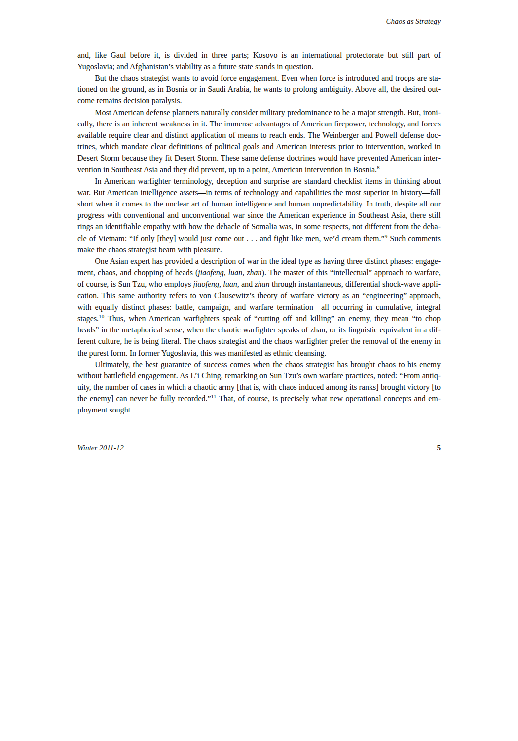Chaos as Strategy
and, like Gaul before it, is divided in three parts; Kosovo is an international protectorate but still part of Yugoslavia; and Afghanistan’s viability as a future state stands in question.
But the chaos strategist wants to avoid force engagement. Even when force is introduced and troops are stationed on the ground, as in Bosnia or in Saudi Arabia, he wants to prolong ambiguity. Above all, the desired outcome remains decision paralysis.
Most American defense planners naturally consider military predominance to be a major strength. But, ironically, there is an inherent weakness in it. The immense advantages of American firepower, technology, and forces available require clear and distinct application of means to reach ends. The Weinberger and Powell defense doctrines, which mandate clear definitions of political goals and American interests prior to intervention, worked in Desert Storm because they fit Desert Storm. These same defense doctrines would have prevented American intervention in Southeast Asia and they did prevent, up to a point, American intervention in Bosnia.8
In American warfighter terminology, deception and surprise are standard checklist items in thinking about war. But American intelligence assets—in terms of technology and capabilities the most superior in history—fall short when it comes to the unclear art of human intelligence and human unpredictability. In truth, despite all our progress with conventional and unconventional war since the American experience in Southeast Asia, there still rings an identifiable empathy with how the debacle of Somalia was, in some respects, not different from the debacle of Vietnam: “If only [they] would just come out . . . and fight like men, we’d cream them.”9 Such comments make the chaos strategist beam with pleasure.
One Asian expert has provided a description of war in the ideal type as having three distinct phases: engagement, chaos, and chopping of heads (jiaofeng, luan, zhan). The master of this “intellectual” approach to warfare, of course, is Sun Tzu, who employs jiaofeng, luan, and zhan through instantaneous, differential shock-wave application. This same authority refers to von Clausewitz’s theory of warfare victory as an “engineering” approach, with equally distinct phases: battle, campaign, and warfare termination—all occurring in cumulative, integral stages.10 Thus, when American warfighters speak of “cutting off and killing” an enemy, they mean “to chop heads” in the metaphorical sense; when the chaotic warfighter speaks of zhan, or its linguistic equivalent in a different culture, he is being literal. The chaos strategist and the chaos warfighter prefer the removal of the enemy in the purest form. In former Yugoslavia, this was manifested as ethnic cleansing.
Ultimately, the best guarantee of success comes when the chaos strategist has brought chaos to his enemy without battlefield engagement. As L’i Ching, remarking on Sun Tzu’s own warfare practices, noted: “From antiquity, the number of cases in which a chaotic army [that is, with chaos induced among its ranks] brought victory [to the enemy] can never be fully recorded.”11 That, of course, is precisely what new operational concepts and employment sought
Winter 2011-12 5